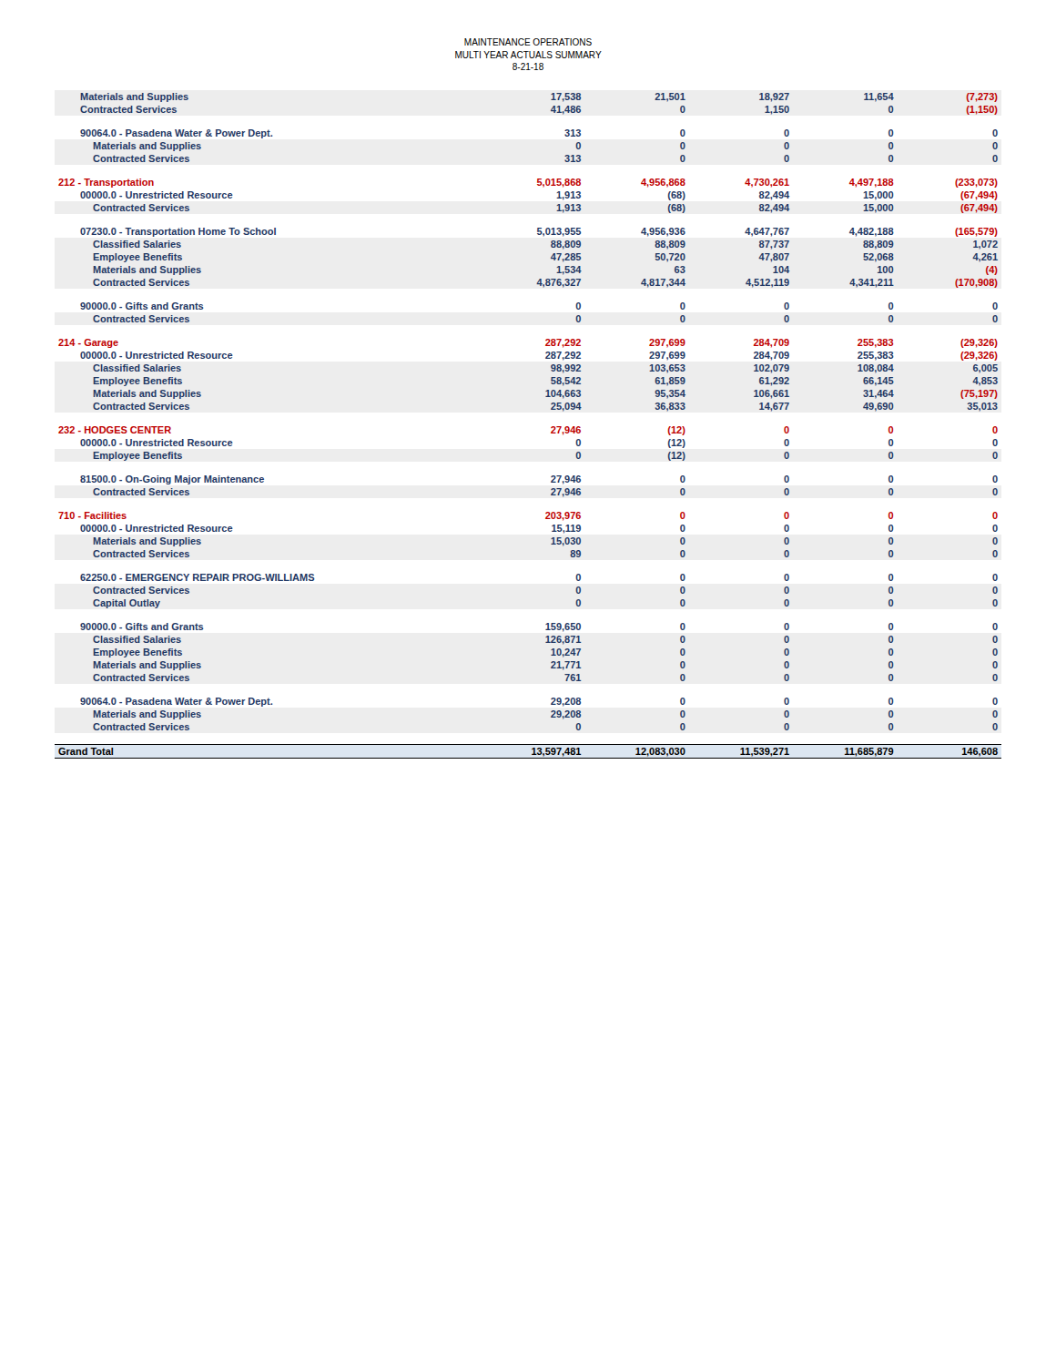MAINTENANCE OPERATIONS
MULTI YEAR ACTUALS SUMMARY
8-21-18
| Materials and Supplies | 17,538 | 21,501 | 18,927 | 11,654 | (7,273) |
| Contracted Services | 41,486 | 0 | 1,150 | 0 | (1,150) |
| 90064.0 - Pasadena Water & Power Dept. | 313 | 0 | 0 | 0 | 0 |
| Materials and Supplies | 0 | 0 | 0 | 0 | 0 |
| Contracted Services | 313 | 0 | 0 | 0 | 0 |
| 212 - Transportation | 5,015,868 | 4,956,868 | 4,730,261 | 4,497,188 | (233,073) |
| 00000.0 - Unrestricted Resource | 1,913 | (68) | 82,494 | 15,000 | (67,494) |
| Contracted Services | 1,913 | (68) | 82,494 | 15,000 | (67,494) |
| 07230.0 - Transportation Home To School | 5,013,955 | 4,956,936 | 4,647,767 | 4,482,188 | (165,579) |
| Classified Salaries | 88,809 | 88,809 | 87,737 | 88,809 | 1,072 |
| Employee Benefits | 47,285 | 50,720 | 47,807 | 52,068 | 4,261 |
| Materials and Supplies | 1,534 | 63 | 104 | 100 | (4) |
| Contracted Services | 4,876,327 | 4,817,344 | 4,512,119 | 4,341,211 | (170,908) |
| 90000.0 - Gifts and Grants | 0 | 0 | 0 | 0 | 0 |
| Contracted Services | 0 | 0 | 0 | 0 | 0 |
| 214 - Garage | 287,292 | 297,699 | 284,709 | 255,383 | (29,326) |
| 00000.0 - Unrestricted Resource | 287,292 | 297,699 | 284,709 | 255,383 | (29,326) |
| Classified Salaries | 98,992 | 103,653 | 102,079 | 108,084 | 6,005 |
| Employee Benefits | 58,542 | 61,859 | 61,292 | 66,145 | 4,853 |
| Materials and Supplies | 104,663 | 95,354 | 106,661 | 31,464 | (75,197) |
| Contracted Services | 25,094 | 36,833 | 14,677 | 49,690 | 35,013 |
| 232 - HODGES CENTER | 27,946 | (12) | 0 | 0 | 0 |
| 00000.0 - Unrestricted Resource | 0 | (12) | 0 | 0 | 0 |
| Employee Benefits | 0 | (12) | 0 | 0 | 0 |
| 81500.0 - On-Going Major Maintenance | 27,946 | 0 | 0 | 0 | 0 |
| Contracted Services | 27,946 | 0 | 0 | 0 | 0 |
| 710 - Facilities | 203,976 | 0 | 0 | 0 | 0 |
| 00000.0 - Unrestricted Resource | 15,119 | 0 | 0 | 0 | 0 |
| Materials and Supplies | 15,030 | 0 | 0 | 0 | 0 |
| Contracted Services | 89 | 0 | 0 | 0 | 0 |
| 62250.0 - EMERGENCY REPAIR PROG-WILLIAMS | 0 | 0 | 0 | 0 | 0 |
| Contracted Services | 0 | 0 | 0 | 0 | 0 |
| Capital Outlay | 0 | 0 | 0 | 0 | 0 |
| 90000.0 - Gifts and Grants | 159,650 | 0 | 0 | 0 | 0 |
| Classified Salaries | 126,871 | 0 | 0 | 0 | 0 |
| Employee Benefits | 10,247 | 0 | 0 | 0 | 0 |
| Materials and Supplies | 21,771 | 0 | 0 | 0 | 0 |
| Contracted Services | 761 | 0 | 0 | 0 | 0 |
| 90064.0 - Pasadena Water & Power Dept. | 29,208 | 0 | 0 | 0 | 0 |
| Materials and Supplies | 29,208 | 0 | 0 | 0 | 0 |
| Contracted Services | 0 | 0 | 0 | 0 | 0 |
| Grand Total | 13,597,481 | 12,083,030 | 11,539,271 | 11,685,879 | 146,608 |